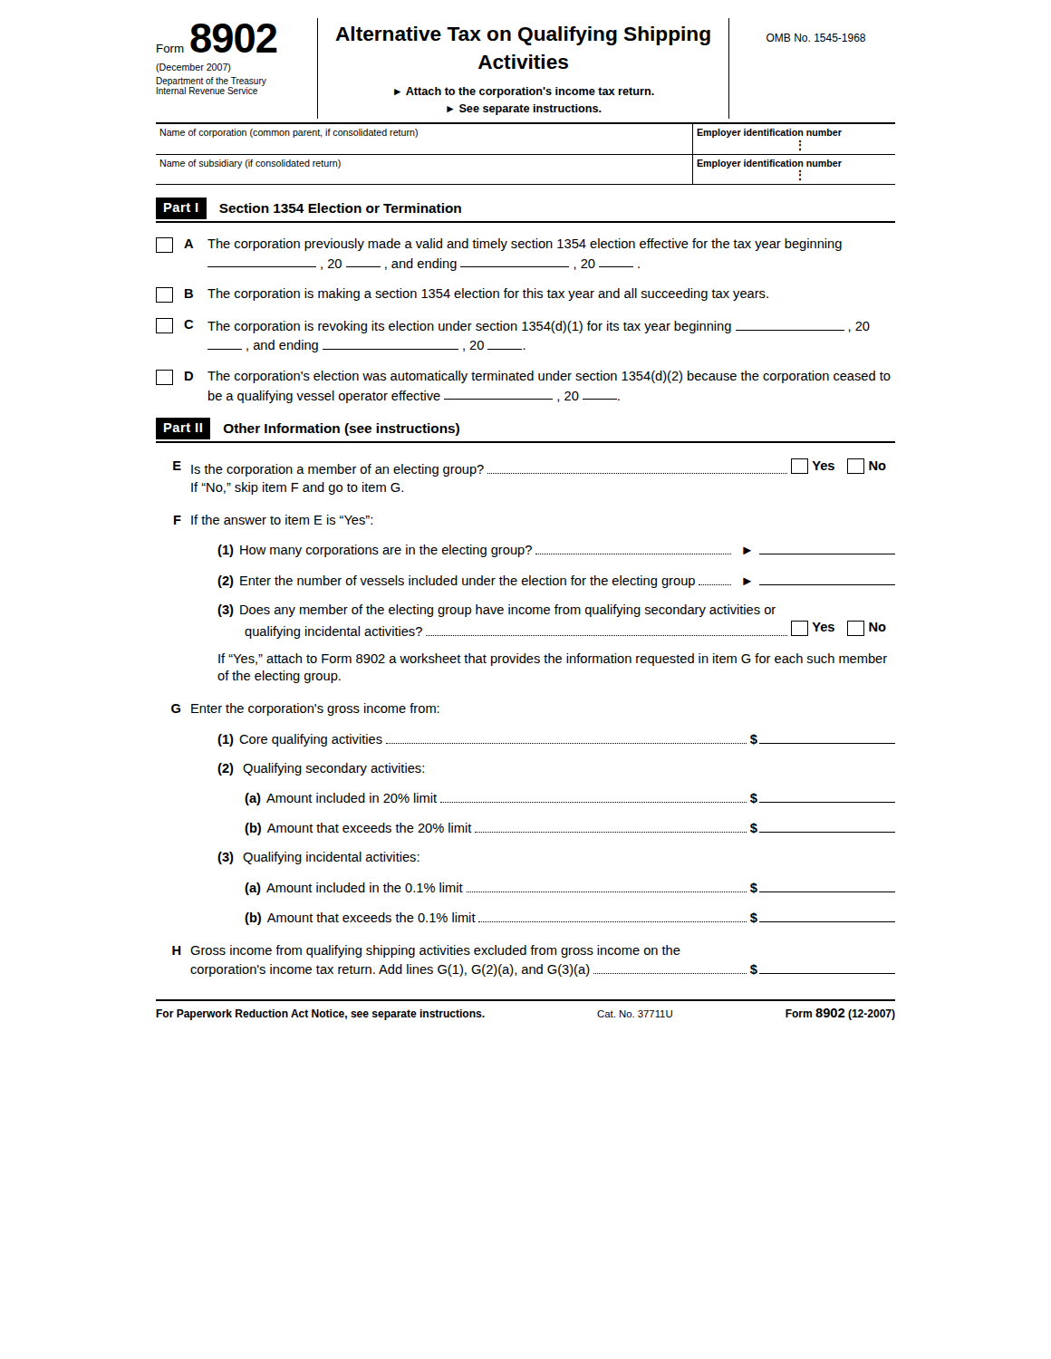Form 8902
(December 2007)
Department of the Treasury
Internal Revenue Service
Alternative Tax on Qualifying Shipping Activities
► Attach to the corporation's income tax return.
► See separate instructions.
OMB No. 1545-1968
| Name of corporation (common parent, if consolidated return) | Employer identification number ⋮ |
| Name of subsidiary (if consolidated return) | Employer identification number ⋮ |
Part I Section 1354 Election or Termination
A The corporation previously made a valid and timely section 1354 election effective for the tax year beginning , 20 , and ending , 20 .
B The corporation is making a section 1354 election for this tax year and all succeeding tax years.
C The corporation is revoking its election under section 1354(d)(1) for its tax year beginning , 20 , and ending , 20 .
D The corporation's election was automatically terminated under section 1354(d)(2) because the corporation ceased to be a qualifying vessel operator effective , 20 .
Part II Other Information (see instructions)
E
Is the corporation a member of an electing group? Yes No
If “No,” skip item F and go to item G.
F
If the answer to item E is “Yes”:
(1) How many corporations are in the electing group? ►
(2) Enter the number of vessels included under the election for the electing group ►
(3) Does any member of the electing group have income from qualifying secondary activities or
qualifying incidental activities? Yes No
If “Yes,” attach to Form 8902 a worksheet that provides the information requested in item G for each such member of the electing group.
G
Enter the corporation's gross income from:
(1) Core qualifying activities $
(2) Qualifying secondary activities:
(a) Amount included in 20% limit $
(b) Amount that exceeds the 20% limit $
(3) Qualifying incidental activities:
(a) Amount included in the 0.1% limit $
(b) Amount that exceeds the 0.1% limit $
H
Gross income from qualifying shipping activities excluded from gross income on the
corporation's income tax return. Add lines G(1), G(2)(a), and G(3)(a) $
For Paperwork Reduction Act Notice, see separate instructions. Cat. No. 37711U Form 8902 (12-2007)